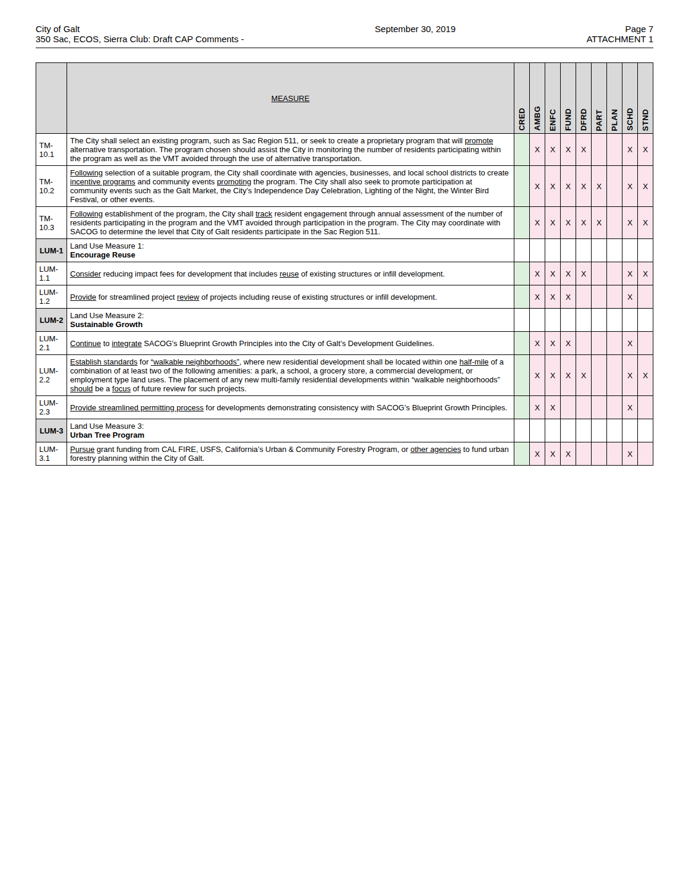City of Galt 350 Sac, ECOS, Sierra Club: Draft CAP Comments -
September 30, 2019
Page 7 ATTACHMENT 1
| | MEASURE | CRED | AMBG | ENFC | FUND | DFRD | PART | PLAN | SCHD | STND |
| --- | --- | --- | --- | --- | --- | --- | --- | --- | --- | --- |
| TM- 10.1 | The City shall select an existing program, such as Sac Region 511, or seek to create a proprietary program that will promote alternative transportation. The program chosen should assist the City in monitoring the number of residents participating within the program as well as the VMT avoided through the use of alternative transportation. | | X | X | X | X | | | X | X |
| TM- 10.2 | Following selection of a suitable program, the City shall coordinate with agencies, businesses, and local school districts to create incentive programs and community events promoting the program. The City shall also seek to promote participation at community events such as the Galt Market, the City’s Independence Day Celebration, Lighting of the Night, the Winter Bird Festival, or other events. | | X | X | X | X | X | | X | X |
| TM- 10.3 | Following establishment of the program, the City shall track resident engagement through annual assessment of the number of residents participating in the program and the VMT avoided through participation in the program. The City may coordinate with SACOG to determine the level that City of Galt residents participate in the Sac Region 511. | | X | X | X | X | X | | X | X |
| LUM-1 | Land Use Measure 1: Encourage Reuse | | | | | | | | | |
| LUM- 1.1 | Consider reducing impact fees for development that includes reuse of existing structures or infill development. | | X | X | X | X | | | X | X |
| LUM- 1.2 | Provide for streamlined project review of projects including reuse of existing structures or infill development. | | X | X | X | | | | X | |
| LUM-2 | Land Use Measure 2: Sustainable Growth | | | | | | | | | |
| LUM- 2.1 | Continue to integrate SACOG’s Blueprint Growth Principles into the City of Galt’s Development Guidelines. | | X | X | X | | | | X | |
| LUM- 2.2 | Establish standards for “walkable neighborhoods” , where new residential development shall be located within one half-mile of a combination of at least two of the following amenities: a park, a school, a grocery store, a commercial development, or employment type land uses. The placement of any new multi-family residential developments within “walkable neighborhoods” should be a focus of future review for such projects. | | X | X | X | X | | | X | X |
| LUM- 2.3 | Provide streamlined permitting process for developments demonstrating consistency with SACOG’s Blueprint Growth Principles. | | X | X | | | | | X | |
| LUM-3 | Land Use Measure 3: Urban Tree Program | | | | | | | | | |
| LUM- 3.1 | Pursue grant funding from CAL FIRE, USFS, California’s Urban & Community Forestry Program, or other agencies to fund urban forestry planning within the City of Galt. | | X | X | X | | | | X | |